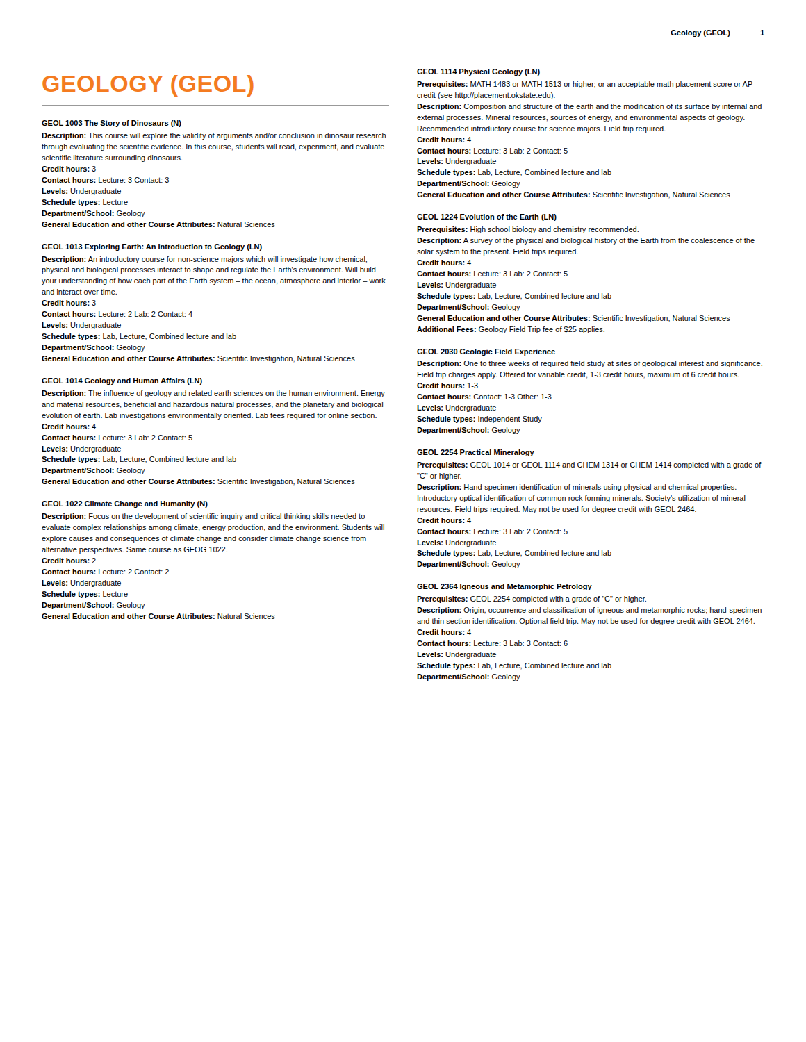Geology (GEOL) 1
GEOLOGY (GEOL)
GEOL 1003 The Story of Dinosaurs (N)
Description: This course will explore the validity of arguments and/or conclusion in dinosaur research through evaluating the scientific evidence. In this course, students will read, experiment, and evaluate scientific literature surrounding dinosaurs.
Credit hours: 3
Contact hours: Lecture: 3 Contact: 3
Levels: Undergraduate
Schedule types: Lecture
Department/School: Geology
General Education and other Course Attributes: Natural Sciences
GEOL 1013 Exploring Earth: An Introduction to Geology (LN)
Description: An introductory course for non-science majors which will investigate how chemical, physical and biological processes interact to shape and regulate the Earth's environment. Will build your understanding of how each part of the Earth system – the ocean, atmosphere and interior – work and interact over time.
Credit hours: 3
Contact hours: Lecture: 2 Lab: 2 Contact: 4
Levels: Undergraduate
Schedule types: Lab, Lecture, Combined lecture and lab
Department/School: Geology
General Education and other Course Attributes: Scientific Investigation, Natural Sciences
GEOL 1014 Geology and Human Affairs (LN)
Description: The influence of geology and related earth sciences on the human environment. Energy and material resources, beneficial and hazardous natural processes, and the planetary and biological evolution of earth. Lab investigations environmentally oriented. Lab fees required for online section.
Credit hours: 4
Contact hours: Lecture: 3 Lab: 2 Contact: 5
Levels: Undergraduate
Schedule types: Lab, Lecture, Combined lecture and lab
Department/School: Geology
General Education and other Course Attributes: Scientific Investigation, Natural Sciences
GEOL 1022 Climate Change and Humanity (N)
Description: Focus on the development of scientific inquiry and critical thinking skills needed to evaluate complex relationships among climate, energy production, and the environment. Students will explore causes and consequences of climate change and consider climate change science from alternative perspectives. Same course as GEOG 1022.
Credit hours: 2
Contact hours: Lecture: 2 Contact: 2
Levels: Undergraduate
Schedule types: Lecture
Department/School: Geology
General Education and other Course Attributes: Natural Sciences
GEOL 1114 Physical Geology (LN)
Prerequisites: MATH 1483 or MATH 1513 or higher; or an acceptable math placement score or AP credit (see http://placement.okstate.edu).
Description: Composition and structure of the earth and the modification of its surface by internal and external processes. Mineral resources, sources of energy, and environmental aspects of geology. Recommended introductory course for science majors. Field trip required.
Credit hours: 4
Contact hours: Lecture: 3 Lab: 2 Contact: 5
Levels: Undergraduate
Schedule types: Lab, Lecture, Combined lecture and lab
Department/School: Geology
General Education and other Course Attributes: Scientific Investigation, Natural Sciences
GEOL 1224 Evolution of the Earth (LN)
Prerequisites: High school biology and chemistry recommended.
Description: A survey of the physical and biological history of the Earth from the coalescence of the solar system to the present. Field trips required.
Credit hours: 4
Contact hours: Lecture: 3 Lab: 2 Contact: 5
Levels: Undergraduate
Schedule types: Lab, Lecture, Combined lecture and lab
Department/School: Geology
General Education and other Course Attributes: Scientific Investigation, Natural Sciences
Additional Fees: Geology Field Trip fee of $25 applies.
GEOL 2030 Geologic Field Experience
Description: One to three weeks of required field study at sites of geological interest and significance. Field trip charges apply. Offered for variable credit, 1-3 credit hours, maximum of 6 credit hours.
Credit hours: 1-3
Contact hours: Contact: 1-3 Other: 1-3
Levels: Undergraduate
Schedule types: Independent Study
Department/School: Geology
GEOL 2254 Practical Mineralogy
Prerequisites: GEOL 1014 or GEOL 1114 and CHEM 1314 or CHEM 1414 completed with a grade of "C" or higher.
Description: Hand-specimen identification of minerals using physical and chemical properties. Introductory optical identification of common rock forming minerals. Society's utilization of mineral resources. Field trips required. May not be used for degree credit with GEOL 2464.
Credit hours: 4
Contact hours: Lecture: 3 Lab: 2 Contact: 5
Levels: Undergraduate
Schedule types: Lab, Lecture, Combined lecture and lab
Department/School: Geology
GEOL 2364 Igneous and Metamorphic Petrology
Prerequisites: GEOL 2254 completed with a grade of "C" or higher.
Description: Origin, occurrence and classification of igneous and metamorphic rocks; hand-specimen and thin section identification. Optional field trip. May not be used for degree credit with GEOL 2464.
Credit hours: 4
Contact hours: Lecture: 3 Lab: 3 Contact: 6
Levels: Undergraduate
Schedule types: Lab, Lecture, Combined lecture and lab
Department/School: Geology